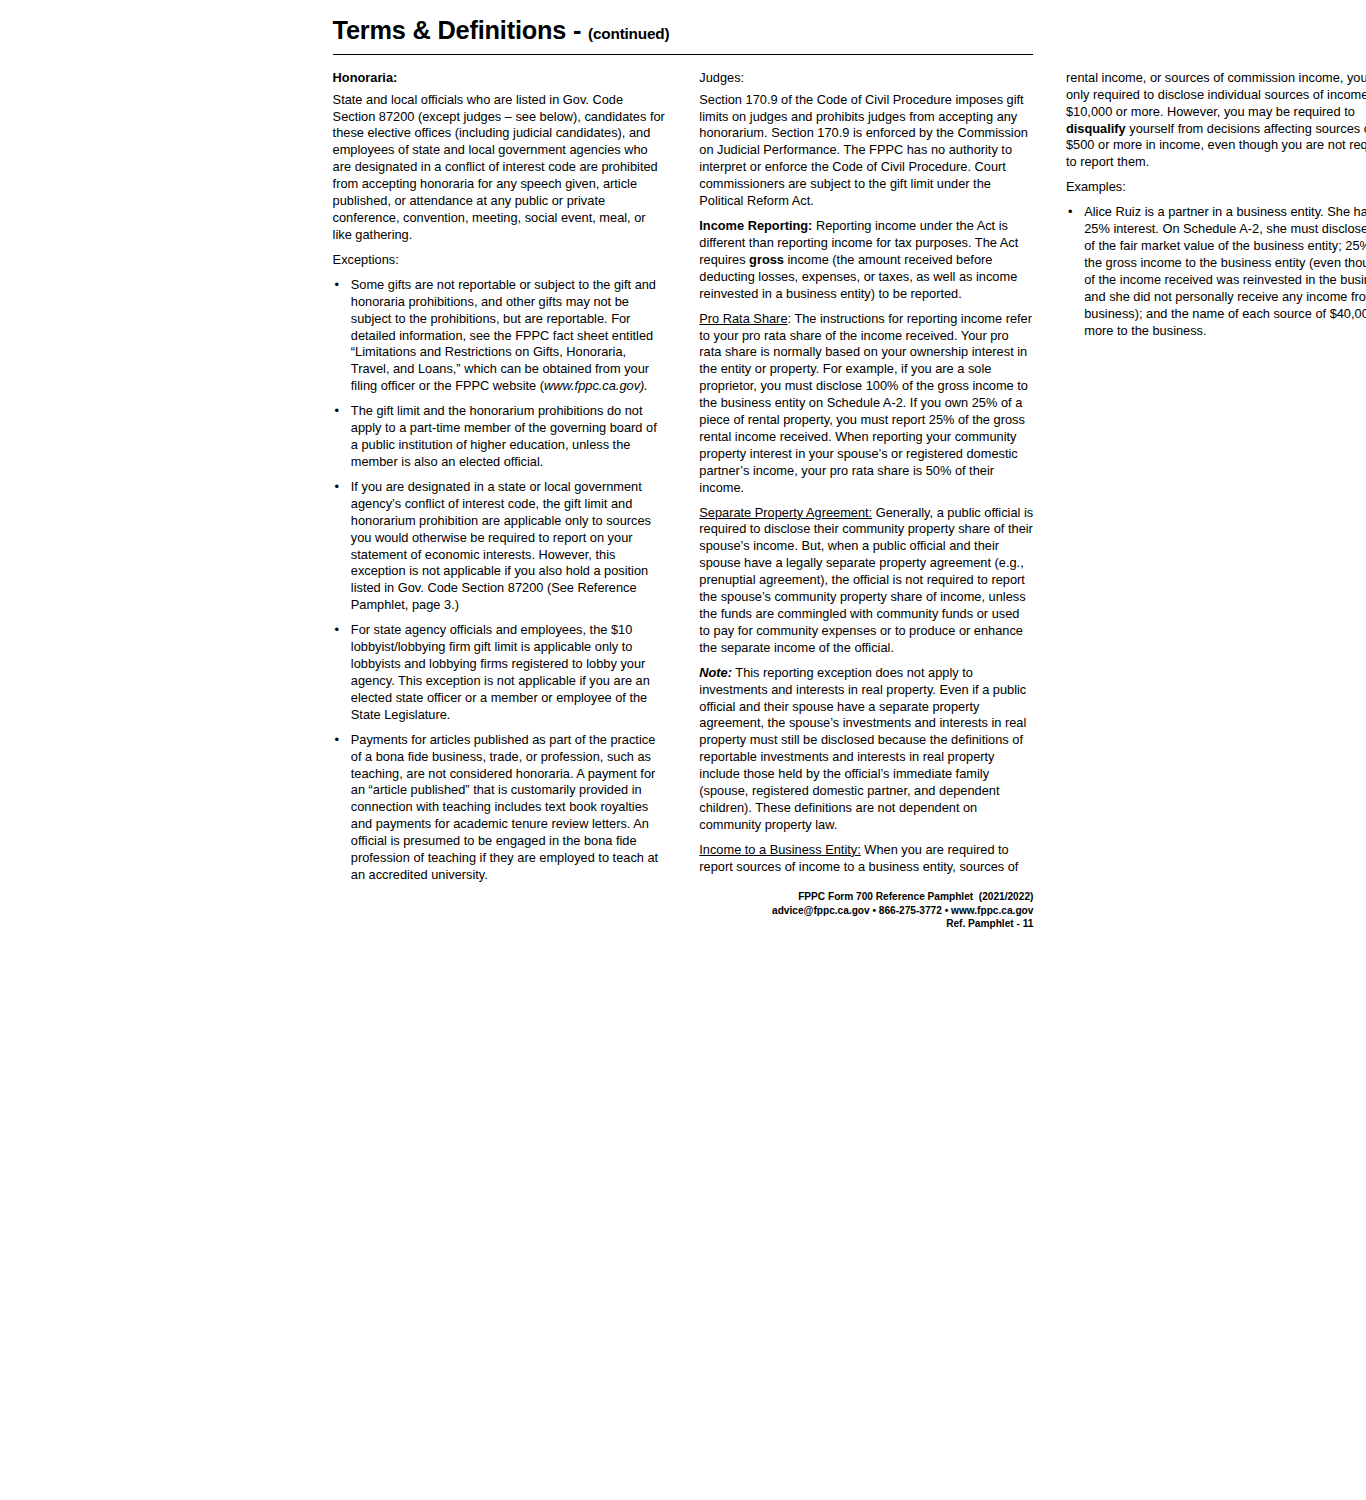Terms & Definitions - (continued)
Honoraria:
State and local officials who are listed in Gov. Code Section 87200 (except judges – see below), candidates for these elective offices (including judicial candidates), and employees of state and local government agencies who are designated in a conflict of interest code are prohibited from accepting honoraria for any speech given, article published, or attendance at any public or private conference, convention, meeting, social event, meal, or like gathering.
Exceptions:
Some gifts are not reportable or subject to the gift and honoraria prohibitions, and other gifts may not be subject to the prohibitions, but are reportable. For detailed information, see the FPPC fact sheet entitled “Limitations and Restrictions on Gifts, Honoraria, Travel, and Loans,” which can be obtained from your filing officer or the FPPC website (www.fppc.ca.gov).
The gift limit and the honorarium prohibitions do not apply to a part-time member of the governing board of a public institution of higher education, unless the member is also an elected official.
If you are designated in a state or local government agency’s conflict of interest code, the gift limit and honorarium prohibition are applicable only to sources you would otherwise be required to report on your statement of economic interests. However, this exception is not applicable if you also hold a position listed in Gov. Code Section 87200 (See Reference Pamphlet, page 3.)
For state agency officials and employees, the $10 lobbyist/lobbying firm gift limit is applicable only to lobbyists and lobbying firms registered to lobby your agency. This exception is not applicable if you are an elected state officer or a member or employee of the State Legislature.
Payments for articles published as part of the practice of a bona fide business, trade, or profession, such as teaching, are not considered honoraria. A payment for an “article published” that is customarily provided in connection with teaching includes text book royalties and payments for academic tenure review letters. An official is presumed to be engaged in the bona fide profession of teaching if they are employed to teach at an accredited university.
Judges:
Section 170.9 of the Code of Civil Procedure imposes gift limits on judges and prohibits judges from accepting any honorarium. Section 170.9 is enforced by the Commission on Judicial Performance. The FPPC has no authority to interpret or enforce the Code of Civil Procedure. Court commissioners are subject to the gift limit under the Political Reform Act.
Income Reporting: Reporting income under the Act is different than reporting income for tax purposes. The Act requires gross income (the amount received before deducting losses, expenses, or taxes, as well as income reinvested in a business entity) to be reported.
Pro Rata Share: The instructions for reporting income refer to your pro rata share of the income received. Your pro rata share is normally based on your ownership interest in the entity or property. For example, if you are a sole proprietor, you must disclose 100% of the gross income to the business entity on Schedule A-2. If you own 25% of a piece of rental property, you must report 25% of the gross rental income received. When reporting your community property interest in your spouse’s or registered domestic partner’s income, your pro rata share is 50% of their income.
Separate Property Agreement: Generally, a public official is required to disclose their community property share of their spouse’s income. But, when a public official and their spouse have a legally separate property agreement (e.g., prenuptial agreement), the official is not required to report the spouse’s community property share of income, unless the funds are commingled with community funds or used to pay for community expenses or to produce or enhance the separate income of the official.
Note: This reporting exception does not apply to investments and interests in real property. Even if a public official and their spouse have a separate property agreement, the spouse’s investments and interests in real property must still be disclosed because the definitions of reportable investments and interests in real property include those held by the official’s immediate family (spouse, registered domestic partner, and dependent children). These definitions are not dependent on community property law.
Income to a Business Entity: When you are required to report sources of income to a business entity, sources of rental income, or sources of commission income, you are only required to disclose individual sources of income of $10,000 or more. However, you may be required to disqualify yourself from decisions affecting sources of $500 or more in income, even though you are not required to report them.
Examples:
Alice Ruiz is a partner in a business entity. She has a 25% interest. On Schedule A-2, she must disclose 25% of the fair market value of the business entity; 25% of the gross income to the business entity (even though all of the income received was reinvested in the business and she did not personally receive any income from the business); and the name of each source of $40,000 or more to the business.
FPPC Form 700 Reference Pamphlet (2021/2022)
advice@fppc.ca.gov • 866-275-3772 • www.fppc.ca.gov
Ref. Pamphlet - 11